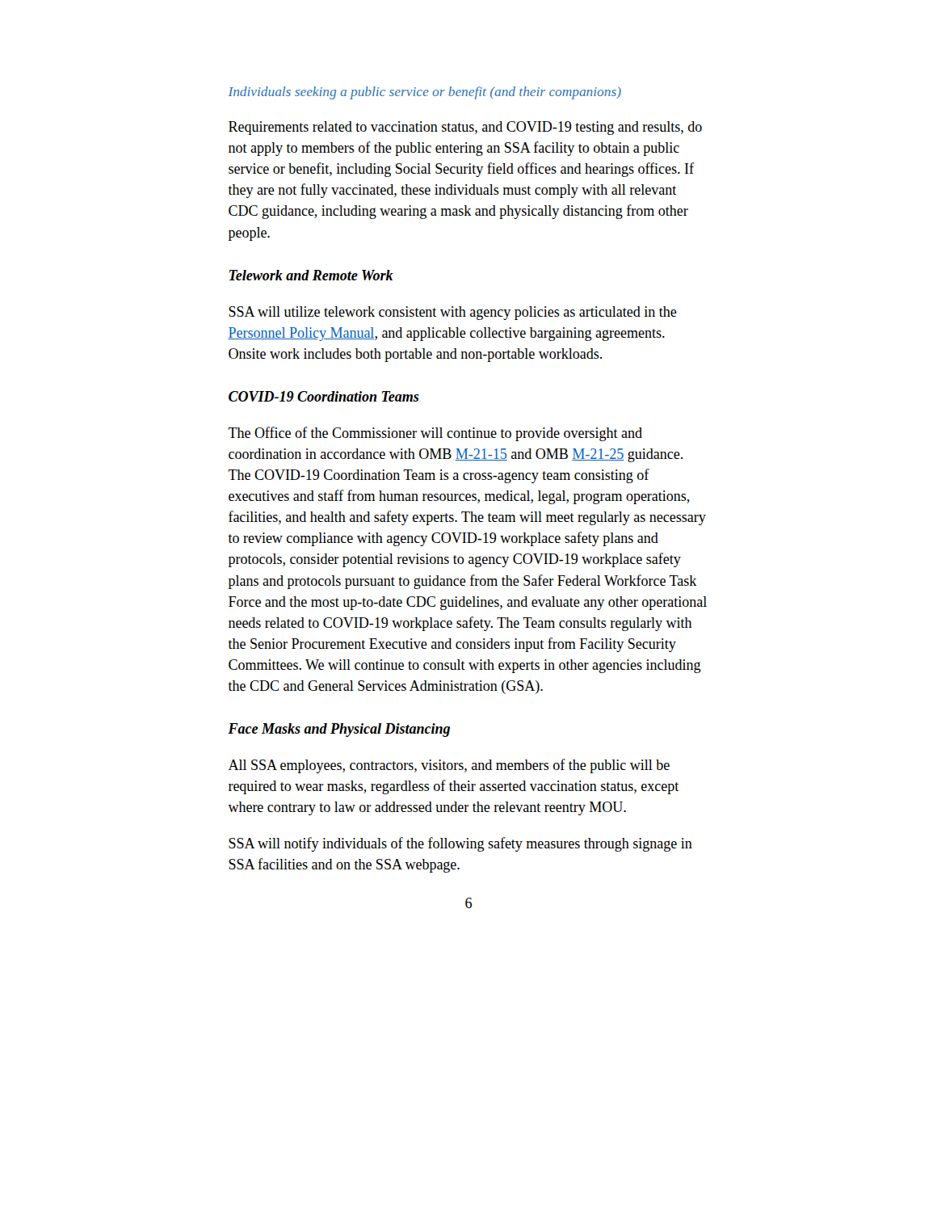Individuals seeking a public service or benefit (and their companions)
Requirements related to vaccination status, and COVID-19 testing and results, do not apply to members of the public entering an SSA facility to obtain a public service or benefit, including Social Security field offices and hearings offices. If they are not fully vaccinated, these individuals must comply with all relevant CDC guidance, including wearing a mask and physically distancing from other people.
Telework and Remote Work
SSA will utilize telework consistent with agency policies as articulated in the Personnel Policy Manual, and applicable collective bargaining agreements. Onsite work includes both portable and non-portable workloads.
COVID-19 Coordination Teams
The Office of the Commissioner will continue to provide oversight and coordination in accordance with OMB M-21-15 and OMB M-21-25 guidance. The COVID-19 Coordination Team is a cross-agency team consisting of executives and staff from human resources, medical, legal, program operations, facilities, and health and safety experts. The team will meet regularly as necessary to review compliance with agency COVID-19 workplace safety plans and protocols, consider potential revisions to agency COVID-19 workplace safety plans and protocols pursuant to guidance from the Safer Federal Workforce Task Force and the most up-to-date CDC guidelines, and evaluate any other operational needs related to COVID-19 workplace safety. The Team consults regularly with the Senior Procurement Executive and considers input from Facility Security Committees. We will continue to consult with experts in other agencies including the CDC and General Services Administration (GSA).
Face Masks and Physical Distancing
All SSA employees, contractors, visitors, and members of the public will be required to wear masks, regardless of their asserted vaccination status, except where contrary to law or addressed under the relevant reentry MOU.
SSA will notify individuals of the following safety measures through signage in SSA facilities and on the SSA webpage.
6